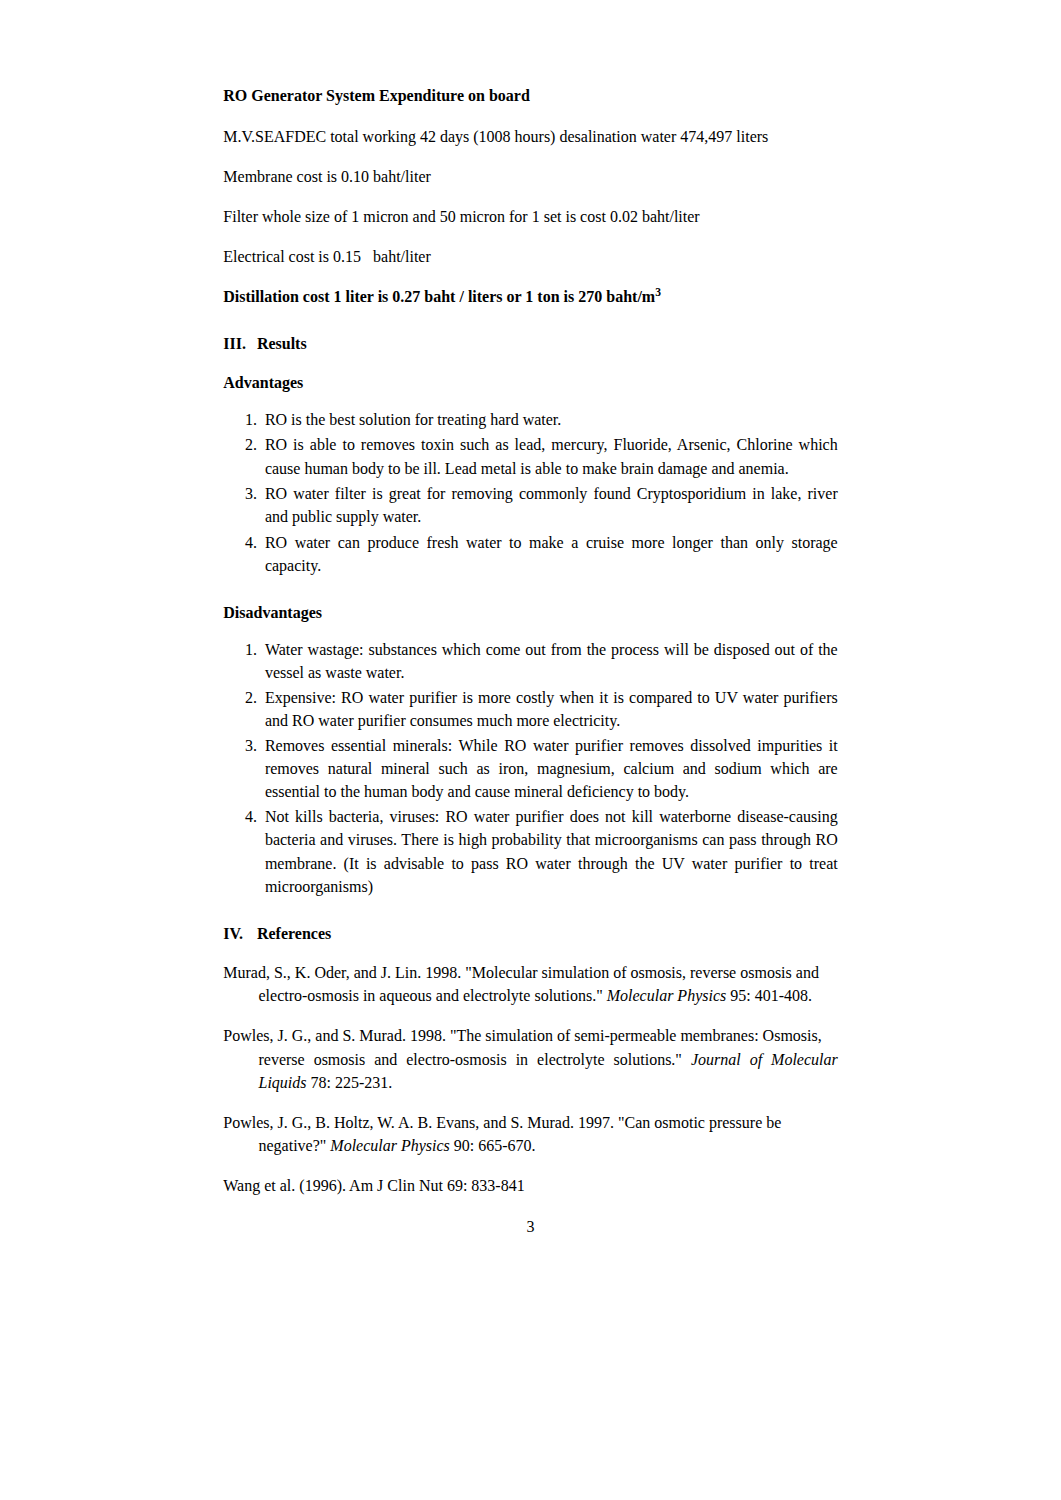RO Generator System Expenditure on board
M.V.SEAFDEC total working 42 days (1008 hours) desalination water 474,497 liters
Membrane cost is 0.10 baht/liter
Filter whole size of 1 micron and 50 micron for 1 set is cost 0.02 baht/liter
Electrical cost is 0.15 baht/liter
Distillation cost 1 liter is 0.27 baht / liters or 1 ton is 270 baht/m3
III. Results
Advantages
RO is the best solution for treating hard water.
RO is able to removes toxin such as lead, mercury, Fluoride, Arsenic, Chlorine which cause human body to be ill. Lead metal is able to make brain damage and anemia.
RO water filter is great for removing commonly found Cryptosporidium in lake, river and public supply water.
RO water can produce fresh water to make a cruise more longer than only storage capacity.
Disadvantages
Water wastage: substances which come out from the process will be disposed out of the vessel as waste water.
Expensive: RO water purifier is more costly when it is compared to UV water purifiers and RO water purifier consumes much more electricity.
Removes essential minerals: While RO water purifier removes dissolved impurities it removes natural mineral such as iron, magnesium, calcium and sodium which are essential to the human body and cause mineral deficiency to body.
Not kills bacteria, viruses: RO water purifier does not kill waterborne disease-causing bacteria and viruses. There is high probability that microorganisms can pass through RO membrane. (It is advisable to pass RO water through the UV water purifier to treat microorganisms)
IV. References
Murad, S., K. Oder, and J. Lin. 1998. "Molecular simulation of osmosis, reverse osmosis andelectro-osmosis in aqueous and electrolyte solutions." Molecular Physics 95: 401-408.
Powles, J. G., and S. Murad. 1998. "The simulation of semi-permeable membranes: Osmosis, reverse osmosis and electro-osmosis in electrolyte solutions." Journal of Molecular Liquids 78: 225-231.
Powles, J. G., B. Holtz, W. A. B. Evans, and S. Murad. 1997. "Can osmotic pressure benegative?" Molecular Physics 90: 665-670.
Wang et al. (1996). Am J Clin Nut 69: 833-841
3